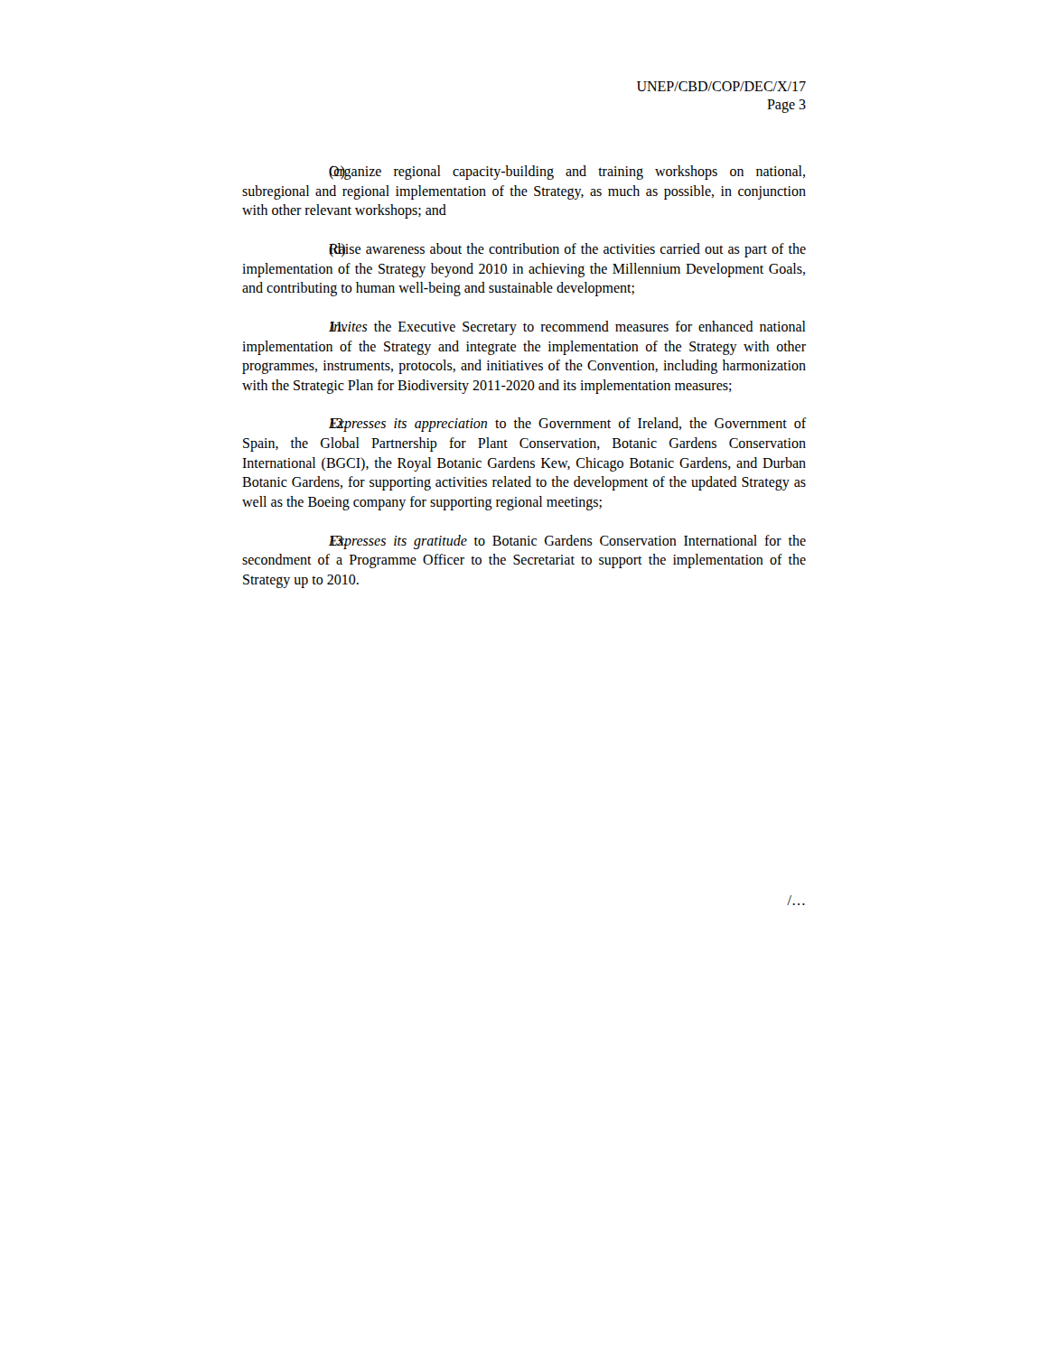UNEP/CBD/COP/DEC/X/17 Page 3
(c) Organize regional capacity-building and training workshops on national, subregional and regional implementation of the Strategy, as much as possible, in conjunction with other relevant workshops; and
(d) Raise awareness about the contribution of the activities carried out as part of the implementation of the Strategy beyond 2010 in achieving the Millennium Development Goals, and contributing to human well-being and sustainable development;
11. Invites the Executive Secretary to recommend measures for enhanced national implementation of the Strategy and integrate the implementation of the Strategy with other programmes, instruments, protocols, and initiatives of the Convention, including harmonization with the Strategic Plan for Biodiversity 2011-2020 and its implementation measures;
12. Expresses its appreciation to the Government of Ireland, the Government of Spain, the Global Partnership for Plant Conservation, Botanic Gardens Conservation International (BGCI), the Royal Botanic Gardens Kew, Chicago Botanic Gardens, and Durban Botanic Gardens, for supporting activities related to the development of the updated Strategy as well as the Boeing company for supporting regional meetings;
13. Expresses its gratitude to Botanic Gardens Conservation International for the secondment of a Programme Officer to the Secretariat to support the implementation of the Strategy up to 2010.
/…